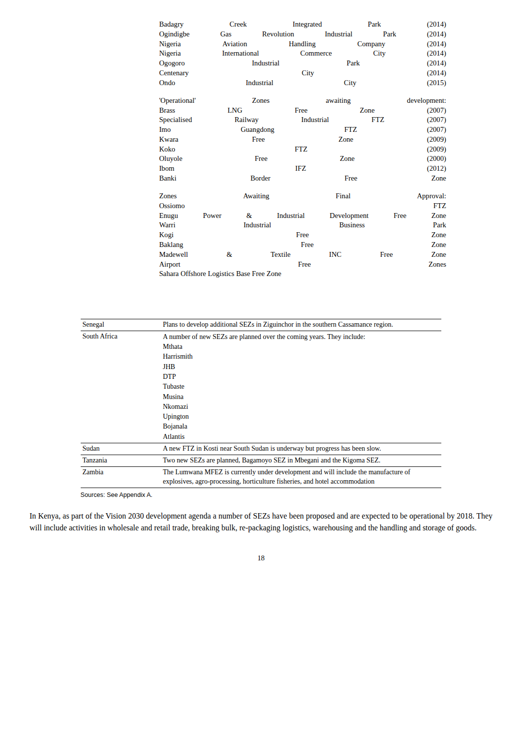Badagry Creek Integrated Park(2014)
Ogindigbe Gas Revolution Industrial Park(2014)
Nigeria Aviation Handling Company(2014)
Nigeria International Commerce City(2014)
Ogogoro Industrial Park(2014)
Centenary City(2014)
Ondo Industrial City(2015)
'Operational'Zones awaiting development:
Brass LNG Free Zone(2007)
Specialised Railway Industrial FTZ(2007)
Imo Guangdong FTZ(2007)
Kwara Free Zone(2009)
Koko FTZ(2009)
Oluyole Free Zone(2000)
Ibom IFZ(2012)
Banki Border Free Zone
Zones Awaiting Final Approval:
Ossiomo FTZ
Enugu Power&Industrial Development Free Zone
Warri Industrial Business Park
Kogi Free Zone
Baklang Free Zone
Madewell&Textile INC Free Zone
Airport Free Zones
Sahara Offshore Logistics Base Free Zone
| Senegal | Plans to develop additional SEZs in Ziguinchor in the southern Cassamance region. |
| South Africa | A number of new SEZs are planned over the coming years. They include: Mthata Harrismith JHB DTP Tubaste Musina Nkomazi Upington Bojanala Atlantis |
| Sudan | A new FTZ in Kosti near South Sudan is underway but progress has been slow. |
| Tanzania | Two new SEZs are planned, Bagamoyo SEZ in Mbegani and the Kigoma SEZ. |
| Zambia | The Lumwana MFEZ is currently under development and will include the manufacture of explosives, agro-processing, horticulture fisheries, and hotel accommodation |
Sources: See Appendix A.
In Kenya, as part of the Vision 2030 development agenda a number of SEZs have been proposed and are expected to be operational by 2018. They will include activities in wholesale and retail trade, breaking bulk, re-packaging logistics, warehousing and the handling and storage of goods.
18